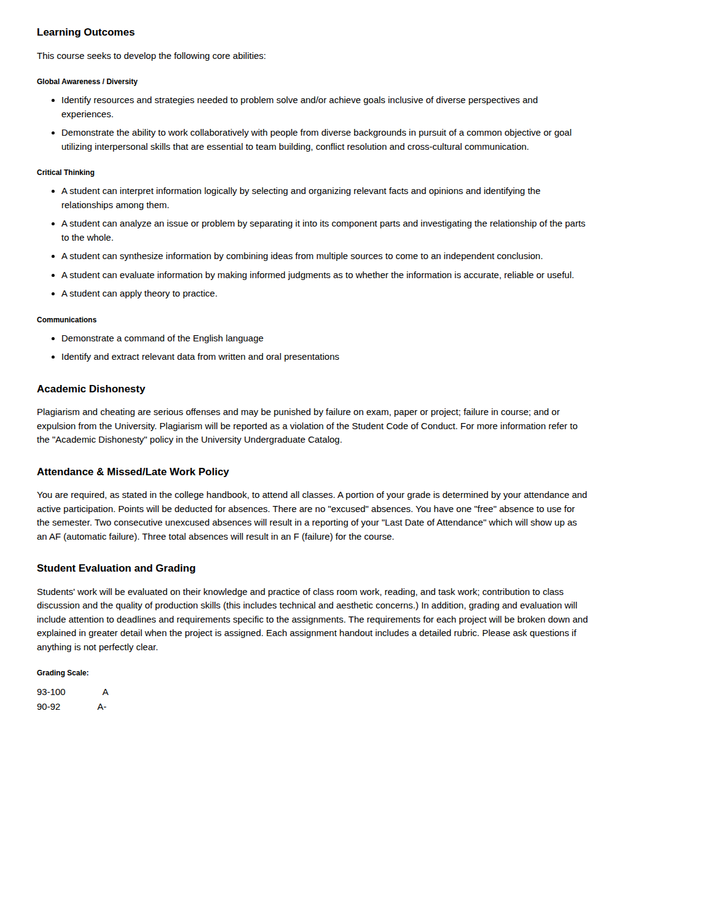Learning Outcomes
This course seeks to develop the following core abilities:
Global Awareness / Diversity
Identify resources and strategies needed to problem solve and/or achieve goals inclusive of diverse perspectives and experiences.
Demonstrate the ability to work collaboratively with people from diverse backgrounds in pursuit of a common objective or goal utilizing interpersonal skills that are essential to team building, conflict resolution and cross-cultural communication.
Critical Thinking
A student can interpret information logically by selecting and organizing relevant facts and opinions and identifying the relationships among them.
A student can analyze an issue or problem by separating it into its component parts and investigating the relationship of the parts to the whole.
A student can synthesize information by combining ideas from multiple sources to come to an independent conclusion.
A student can evaluate information by making informed judgments as to whether the information is accurate, reliable or useful.
A student can apply theory to practice.
Communications
Demonstrate a command of the English language
Identify and extract relevant data from written and oral presentations
Academic Dishonesty
Plagiarism and cheating are serious offenses and may be punished by failure on exam, paper or project; failure in course; and or expulsion from the University. Plagiarism will be reported as a violation of the Student Code of Conduct. For more information refer to the "Academic Dishonesty" policy in the University Undergraduate Catalog.
Attendance & Missed/Late Work Policy
You are required, as stated in the college handbook, to attend all classes. A portion of your grade is determined by your attendance and active participation. Points will be deducted for absences. There are no "excused" absences. You have one "free" absence to use for the semester. Two consecutive unexcused absences will result in a reporting of your "Last Date of Attendance" which will show up as an AF (automatic failure). Three total absences will result in an F (failure) for the course.
Student Evaluation and Grading
Students' work will be evaluated on their knowledge and practice of class room work, reading, and task work; contribution to class discussion and the quality of production skills (this includes technical and aesthetic concerns.) In addition, grading and evaluation will include attention to deadlines and requirements specific to the assignments. The requirements for each project will be broken down and explained in greater detail when the project is assigned. Each assignment handout includes a detailed rubric. Please ask questions if anything is not perfectly clear.
Grading Scale:
93-100A
90-92A-